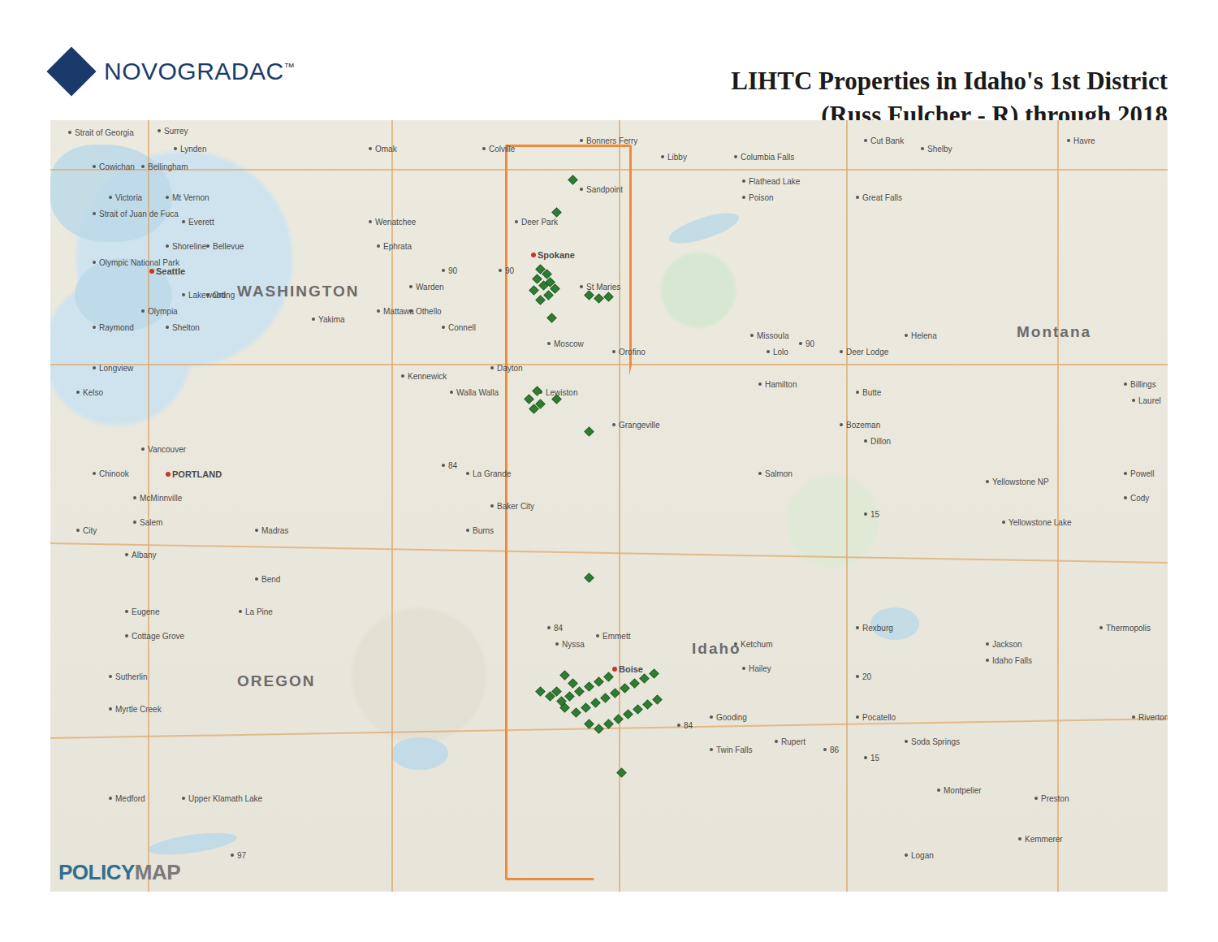NOVOGRADAC™
LIHTC Properties in Idaho's 1st District
(Russ Fulcher - R) through 2018
WASHINGTON
OREGON
Idaho
Montana
Strait of Georgia
Surrey
Lynden
Bellingham
Cowichan
Victoria
Mt Vernon
Strait of Juan de Fuca
Everett
Shoreline
Bellevue
Seattle
Olympic National Park
Lakewood
Orting
Olympia
Shelton
Raymond
Longview
Kelso
Vancouver
PORTLAND
Chinook
McMinnville
Salem
Albany
City
Eugene
Cottage Grove
Sutherlin
Myrtle Creek
Medford
Upper Klamath Lake
97
Omak
Colville
Bonners Ferry
Libby
Columbia Falls
Cut Bank
Shelby
Havre
Sandpoint
Poison
Flathead Lake
Great Falls
Deer Park
Wenatchee
Ephrata
Spokane
St Maries
Warden
Othello
90
90
Mattawa
Yakima
Connell
Moscow
Orofino
Missoula
Lolo
90
Deer Lodge
Helena
Dayton
Kennewick
Walla Walla
Lewiston
Hamilton
Butte
Billings
Laurel
Grangeville
Bozeman
Dillon
La Grande
Salmon
Yellowstone NP
Powell
Cody
Baker City
84
15
Yellowstone Lake
Worl
Burns
Madras
Bend
La Pine
Nyssa
Emmett
Boise
84
Ketchum
Hailey
Rexburg
Jackson
Thermopolis
Idaho Falls
20
Gooding
Pocatello
Riverton
84
Twin Falls
Rupert
86
Soda Springs
15
Montpelier
Preston
Kemmerer
Logan
80
84
POLICY MAP